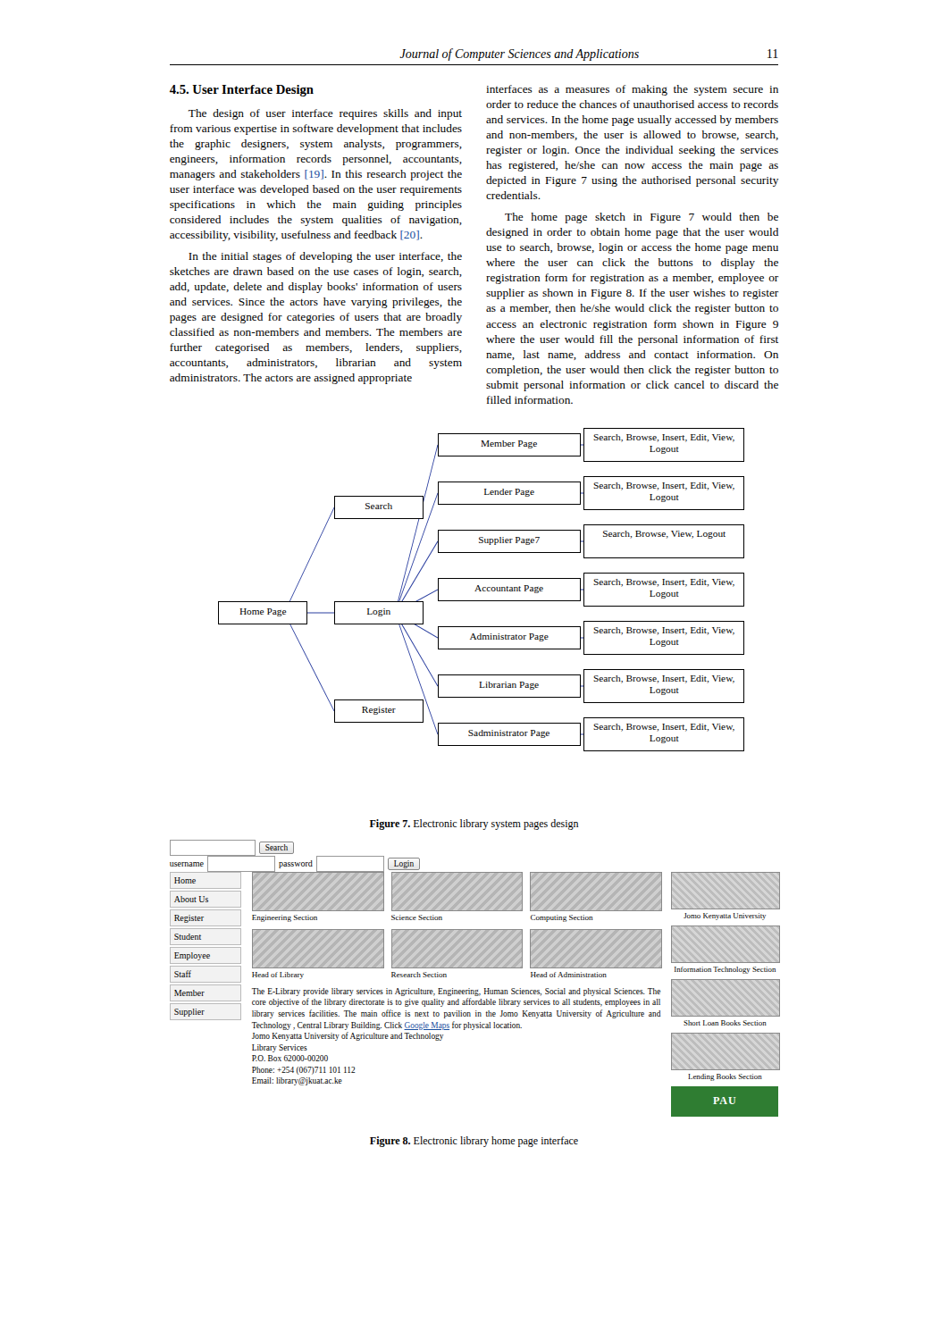Journal of Computer Sciences and Applications 11
4.5. User Interface Design
The design of user interface requires skills and input from various expertise in software development that includes the graphic designers, system analysts, programmers, engineers, information records personnel, accountants, managers and stakeholders [19]. In this research project the user interface was developed based on the user requirements specifications in which the main guiding principles considered includes the system qualities of navigation, accessibility, visibility, usefulness and feedback [20].
In the initial stages of developing the user interface, the sketches are drawn based on the use cases of login, search, add, update, delete and display books' information of users and services. Since the actors have varying privileges, the pages are designed for categories of users that are broadly classified as non-members and members. The members are further categorised as members, lenders, suppliers, accountants, administrators, librarian and system administrators. The actors are assigned appropriate
interfaces as a measures of making the system secure in order to reduce the chances of unauthorised access to records and services. In the home page usually accessed by members and non-members, the user is allowed to browse, search, register or login. Once the individual seeking the services has registered, he/she can now access the main page as depicted in Figure 7 using the authorised personal security credentials.
The home page sketch in Figure 7 would then be designed in order to obtain home page that the user would use to search, browse, login or access the home page menu where the user can click the buttons to display the registration form for registration as a member, employee or supplier as shown in Figure 8. If the user wishes to register as a member, then he/she would click the register button to access an electronic registration form shown in Figure 9 where the user would fill the personal information of first name, last name, address and contact information. On completion, the user would then click the register button to submit personal information or click cancel to discard the filled information.
Home Page
Search
Login
Register
Member Page
Lender Page
Supplier Page7
Accountant Page
Administrator Page
Librarian Page
Sadministrator Page
Search, Browse, Insert, Edit, View, Logout
Search, Browse, Insert, Edit, View, Logout
Search, Browse, View, Logout
Search, Browse, Insert, Edit, View, Logout
Search, Browse, Insert, Edit, View, Logout
Search, Browse, Insert, Edit, View, Logout
Search, Browse, Insert, Edit, View, Logout
Figure 7. Electronic library system pages design
Search
username password Login
Home
About Us
Register
Student
Employee
Staff
Member
Supplier
Engineering Section
Science Section
Computing Section
Head of Library
Research Section
Head of Administration
The E-Library provide library services in Agriculture, Engineering, Human Sciences, Social and physical Sciences. The core objective of the library directorate is to give quality and affordable library services to all students, employees in all library services facilities. The main office is next to pavilion in the Jomo Kenyatta University of Agriculture and Technology , Central Library Building. Click Google Maps for physical location.
Jomo Kenyatta University of Agriculture and Technology
Library Services
P.O. Box 62000-00200
Phone: +254 (067)711 101 112
Email: library@jkuat.ac.ke
Jomo Kenyatta University
Information Technology Section
Short Loan Books Section
Lending Books Section
PAU
Figure 8. Electronic library home page interface